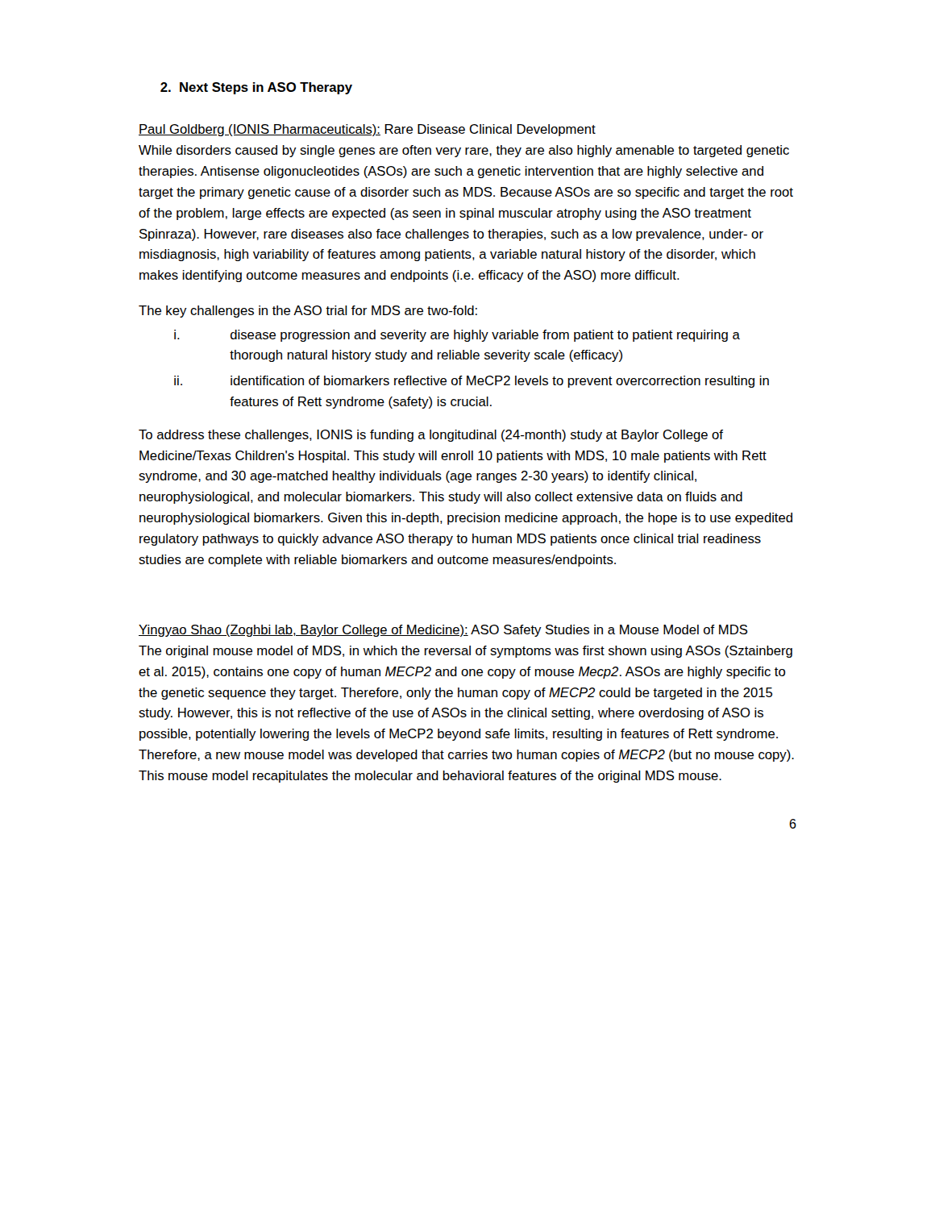2. Next Steps in ASO Therapy
Paul Goldberg (IONIS Pharmaceuticals): Rare Disease Clinical Development
While disorders caused by single genes are often very rare, they are also highly amenable to targeted genetic therapies. Antisense oligonucleotides (ASOs) are such a genetic intervention that are highly selective and target the primary genetic cause of a disorder such as MDS. Because ASOs are so specific and target the root of the problem, large effects are expected (as seen in spinal muscular atrophy using the ASO treatment Spinraza). However, rare diseases also face challenges to therapies, such as a low prevalence, under- or misdiagnosis, high variability of features among patients, a variable natural history of the disorder, which makes identifying outcome measures and endpoints (i.e. efficacy of the ASO) more difficult.
The key challenges in the ASO trial for MDS are two-fold:
i. disease progression and severity are highly variable from patient to patient requiring a thorough natural history study and reliable severity scale (efficacy)
ii. identification of biomarkers reflective of MeCP2 levels to prevent overcorrection resulting in features of Rett syndrome (safety) is crucial.
To address these challenges, IONIS is funding a longitudinal (24-month) study at Baylor College of Medicine/Texas Children's Hospital. This study will enroll 10 patients with MDS, 10 male patients with Rett syndrome, and 30 age-matched healthy individuals (age ranges 2-30 years) to identify clinical, neurophysiological, and molecular biomarkers. This study will also collect extensive data on fluids and neurophysiological biomarkers. Given this in-depth, precision medicine approach, the hope is to use expedited regulatory pathways to quickly advance ASO therapy to human MDS patients once clinical trial readiness studies are complete with reliable biomarkers and outcome measures/endpoints.
Yingyao Shao (Zoghbi lab, Baylor College of Medicine): ASO Safety Studies in a Mouse Model of MDS
The original mouse model of MDS, in which the reversal of symptoms was first shown using ASOs (Sztainberg et al. 2015), contains one copy of human MECP2 and one copy of mouse Mecp2. ASOs are highly specific to the genetic sequence they target. Therefore, only the human copy of MECP2 could be targeted in the 2015 study. However, this is not reflective of the use of ASOs in the clinical setting, where overdosing of ASO is possible, potentially lowering the levels of MeCP2 beyond safe limits, resulting in features of Rett syndrome. Therefore, a new mouse model was developed that carries two human copies of MECP2 (but no mouse copy). This mouse model recapitulates the molecular and behavioral features of the original MDS mouse.
6